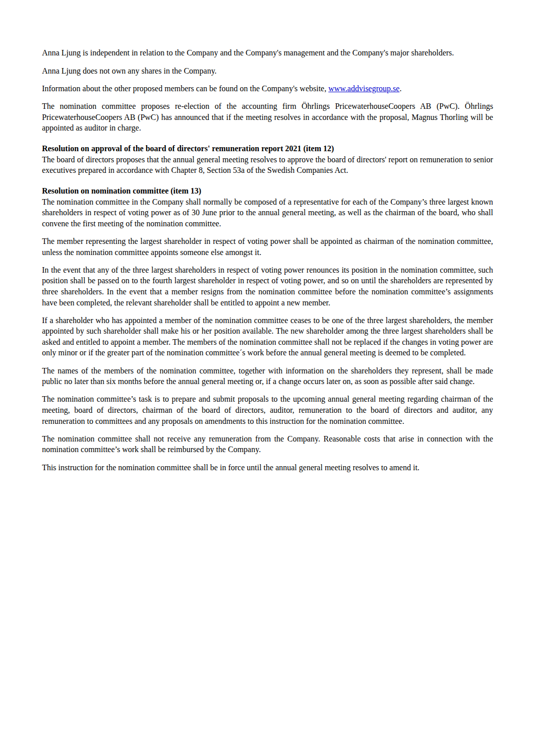Anna Ljung is independent in relation to the Company and the Company's management and the Company's major shareholders.
Anna Ljung does not own any shares in the Company.
Information about the other proposed members can be found on the Company's website, www.addvisegroup.se.
The nomination committee proposes re-election of the accounting firm Öhrlings PricewaterhouseCoopers AB (PwC). Öhrlings PricewaterhouseCoopers AB (PwC) has announced that if the meeting resolves in accordance with the proposal, Magnus Thorling will be appointed as auditor in charge.
Resolution on approval of the board of directors' remuneration report 2021 (item 12)
The board of directors proposes that the annual general meeting resolves to approve the board of directors' report on remuneration to senior executives prepared in accordance with Chapter 8, Section 53a of the Swedish Companies Act.
Resolution on nomination committee (item 13)
The nomination committee in the Company shall normally be composed of a representative for each of the Company’s three largest known shareholders in respect of voting power as of 30 June prior to the annual general meeting, as well as the chairman of the board, who shall convene the first meeting of the nomination committee.
The member representing the largest shareholder in respect of voting power shall be appointed as chairman of the nomination committee, unless the nomination committee appoints someone else amongst it.
In the event that any of the three largest shareholders in respect of voting power renounces its position in the nomination committee, such position shall be passed on to the fourth largest shareholder in respect of voting power, and so on until the shareholders are represented by three shareholders. In the event that a member resigns from the nomination committee before the nomination committee’s assignments have been completed, the relevant shareholder shall be entitled to appoint a new member.
If a shareholder who has appointed a member of the nomination committee ceases to be one of the three largest shareholders, the member appointed by such shareholder shall make his or her position available. The new shareholder among the three largest shareholders shall be asked and entitled to appoint a member. The members of the nomination committee shall not be replaced if the changes in voting power are only minor or if the greater part of the nomination committee´s work before the annual general meeting is deemed to be completed.
The names of the members of the nomination committee, together with information on the shareholders they represent, shall be made public no later than six months before the annual general meeting or, if a change occurs later on, as soon as possible after said change.
The nomination committee’s task is to prepare and submit proposals to the upcoming annual general meeting regarding chairman of the meeting, board of directors, chairman of the board of directors, auditor, remuneration to the board of directors and auditor, any remuneration to committees and any proposals on amendments to this instruction for the nomination committee.
The nomination committee shall not receive any remuneration from the Company. Reasonable costs that arise in connection with the nomination committee’s work shall be reimbursed by the Company.
This instruction for the nomination committee shall be in force until the annual general meeting resolves to amend it.